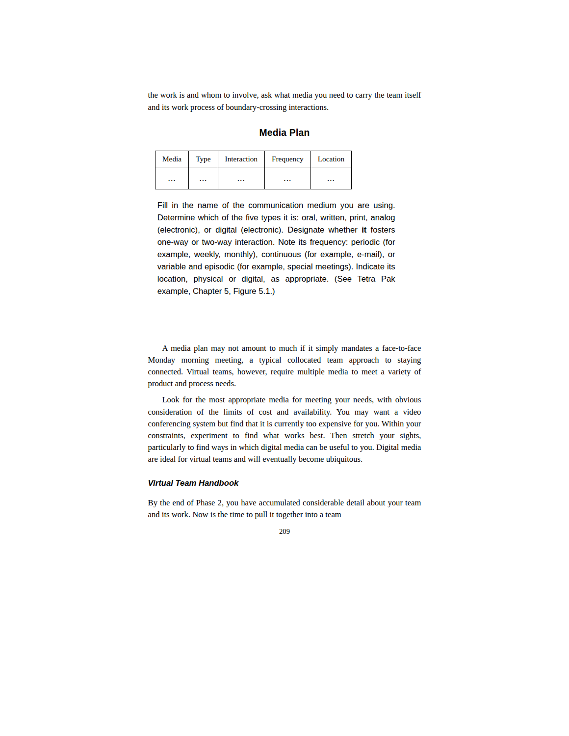the work is and whom to involve, ask what media you need to carry the team itself and its work process of boundary-crossing interactions.
Media Plan
| Media | Type | Interaction | Frequency | Location |
| --- | --- | --- | --- | --- |
| ... | ... | ... | ... | ... |
Fill in the name of the communication medium you are using. Determine which of the five types it is: oral, written, print, analog (electronic), or digital (electronic). Designate whether it fosters one-way or two-way interaction. Note its frequency: periodic (for example, weekly, monthly), continuous (for example, e-mail), or variable and episodic (for example, special meetings). Indicate its location, physical or digital, as appropriate. (See Tetra Pak example, Chapter 5, Figure 5.1.)
A media plan may not amount to much if it simply mandates a face-to-face Monday morning meeting, a typical collocated team approach to staying connected. Virtual teams, however, require multiple media to meet a variety of product and process needs.
Look for the most appropriate media for meeting your needs, with obvious consideration of the limits of cost and availability. You may want a video conferencing system but find that it is currently too expensive for you. Within your constraints, experiment to find what works best. Then stretch your sights, particularly to find ways in which digital media can be useful to you. Digital media are ideal for virtual teams and will eventually become ubiquitous.
Virtual Team Handbook
By the end of Phase 2, you have accumulated considerable detail about your team and its work. Now is the time to pull it together into a team
209